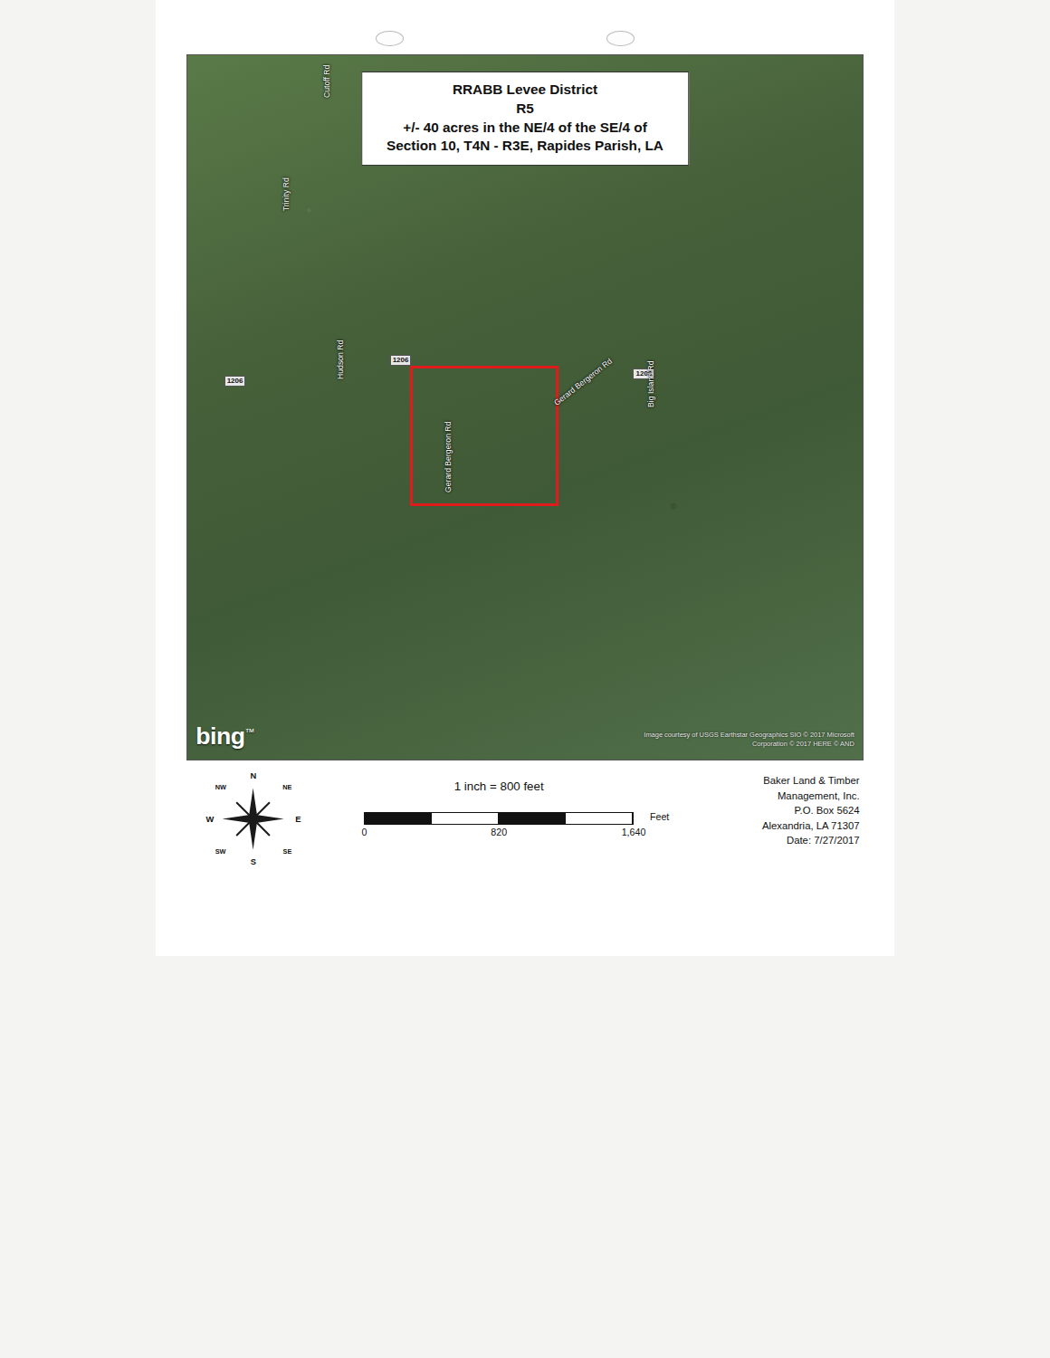RRABB Levee District
R5
+/- 40 acres in the NE/4 of the SE/4 of
Section 10, T4N - R3E, Rapides Parish, LA
Cutoff Rd
Trinity Rd
Hudson Rd
1206
1206
1206
Gerard Bergeron Rd
Gerard Bergeron Rd
Big Island Rd
bing™
Image courtesy of USGS Earthstar Geographics SIO © 2017 Microsoft
Corporation © 2017 HERE © AND
N S W E NW NE SW SE
1 inch = 800 feet
Feet
0 820 1,640
Baker Land & Timber
Management, Inc.
P.O. Box 5624
Alexandria, LA 71307
Date: 7/27/2017